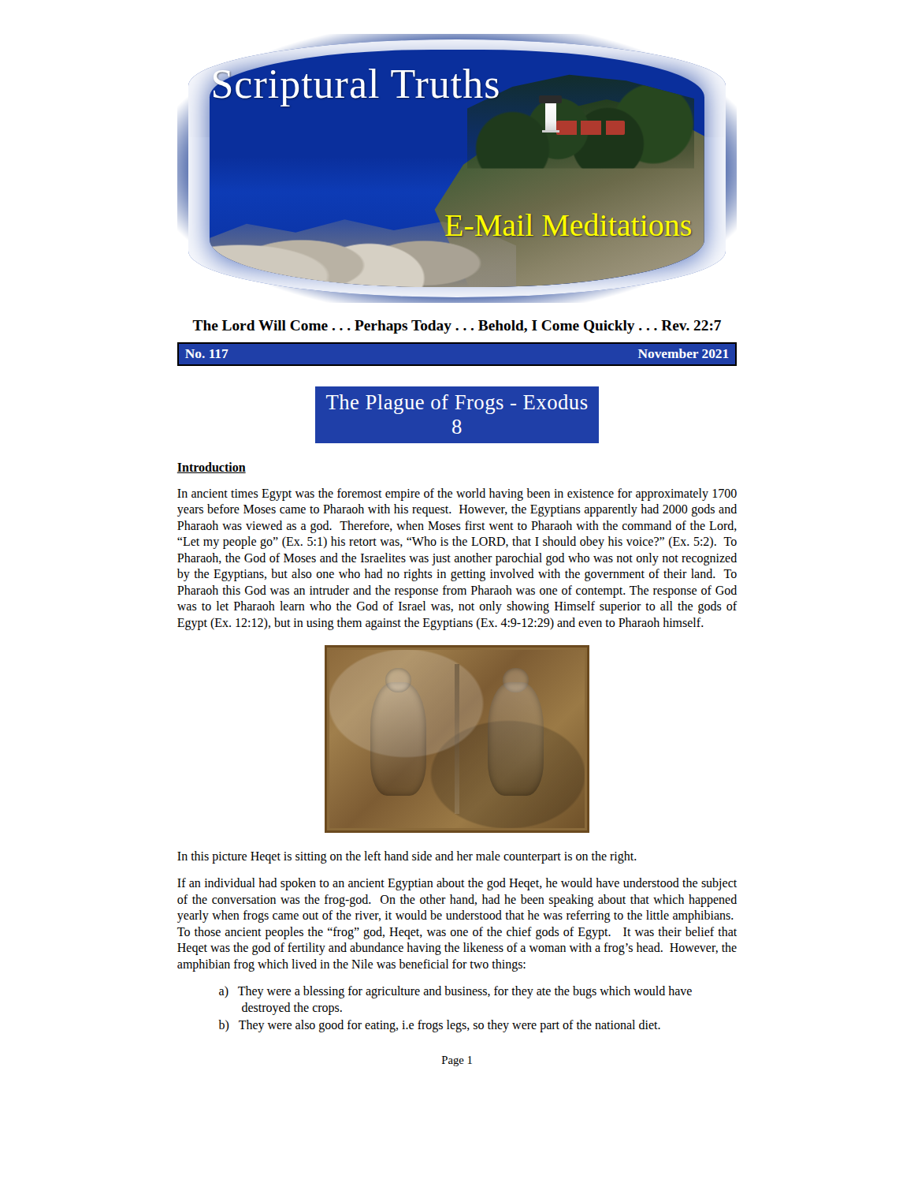Scriptural Truths
E-Mail Meditations
The Lord Will Come . . . Perhaps Today . . . Behold, I Come Quickly . . . Rev. 22:7
No. 117 November 2021
The Plague of Frogs - Exodus 8
Introduction
In ancient times Egypt was the foremost empire of the world having been in existence for approximately 1700 years before Moses came to Pharaoh with his request. However, the Egyptians apparently had 2000 gods and Pharaoh was viewed as a god. Therefore, when Moses first went to Pharaoh with the command of the Lord, “Let my people go” (Ex. 5:1) his retort was, “Who is the LORD, that I should obey his voice?” (Ex. 5:2). To Pharaoh, the God of Moses and the Israelites was just another parochial god who was not only not recognized by the Egyptians, but also one who had no rights in getting involved with the government of their land. To Pharaoh this God was an intruder and the response from Pharaoh was one of contempt. The response of God was to let Pharaoh learn who the God of Israel was, not only showing Himself superior to all the gods of Egypt (Ex. 12:12), but in using them against the Egyptians (Ex. 4:9-12:29) and even to Pharaoh himself.
In this picture Heqet is sitting on the left hand side and her male counterpart is on the right.
If an individual had spoken to an ancient Egyptian about the god Heqet, he would have understood the subject of the conversation was the frog-god. On the other hand, had he been speaking about that which happened yearly when frogs came out of the river, it would be understood that he was referring to the little amphibians. To those ancient peoples the “frog” god, Heqet, was one of the chief gods of Egypt. It was their belief that Heqet was the god of fertility and abundance having the likeness of a woman with a frog’s head. However, the amphibian frog which lived in the Nile was beneficial for two things:
a) They were a blessing for agriculture and business, for they ate the bugs which would have destroyed the crops.
b) They were also good for eating, i.e frogs legs, so they were part of the national diet.
Page 1